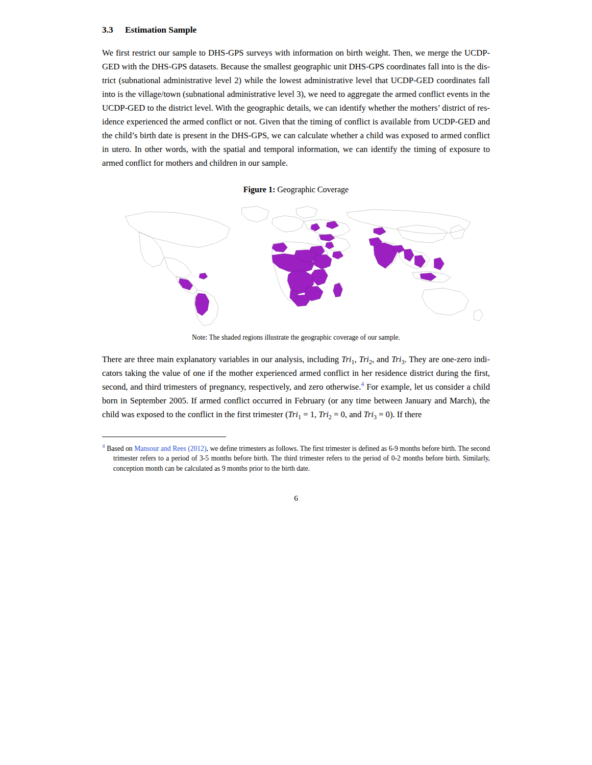3.3 Estimation Sample
We first restrict our sample to DHS-GPS surveys with information on birth weight. Then, we merge the UCDP-GED with the DHS-GPS datasets. Because the smallest geographic unit DHS-GPS coordinates fall into is the district (subnational administrative level 2) while the lowest administrative level that UCDP-GED coordinates fall into is the village/town (subnational administrative level 3), we need to aggregate the armed conflict events in the UCDP-GED to the district level. With the geographic details, we can identify whether the mothers’ district of residence experienced the armed conflict or not. Given that the timing of conflict is available from UCDP-GED and the child’s birth date is present in the DHS-GPS, we can calculate whether a child was exposed to armed conflict in utero. In other words, with the spatial and temporal information, we can identify the timing of exposure to armed conflict for mothers and children in our sample.
Figure 1: Geographic Coverage
Note: The shaded regions illustrate the geographic coverage of our sample.
There are three main explanatory variables in our analysis, including Tri 1, Tri 2, and Tri 3. They are one-zero indicators taking the value of one if the mother experienced armed conflict in her residence district during the first, second, and third trimesters of pregnancy, respectively, and zero otherwise.4 For example, let us consider a child born in September 2005. If armed conflict occurred in February (or any time between January and March), the child was exposed to the conflict in the first trimester (Tri 1 = 1, Tri 2 = 0, and Tri 3 = 0). If there
4 Based on Mansour and Rees (2012), we define trimesters as follows. The first trimester is defined as 6-9 months before birth. The second trimester refers to a period of 3-5 months before birth. The third trimester refers to the period of 0-2 months before birth. Similarly, conception month can be calculated as 9 months prior to the birth date.
6